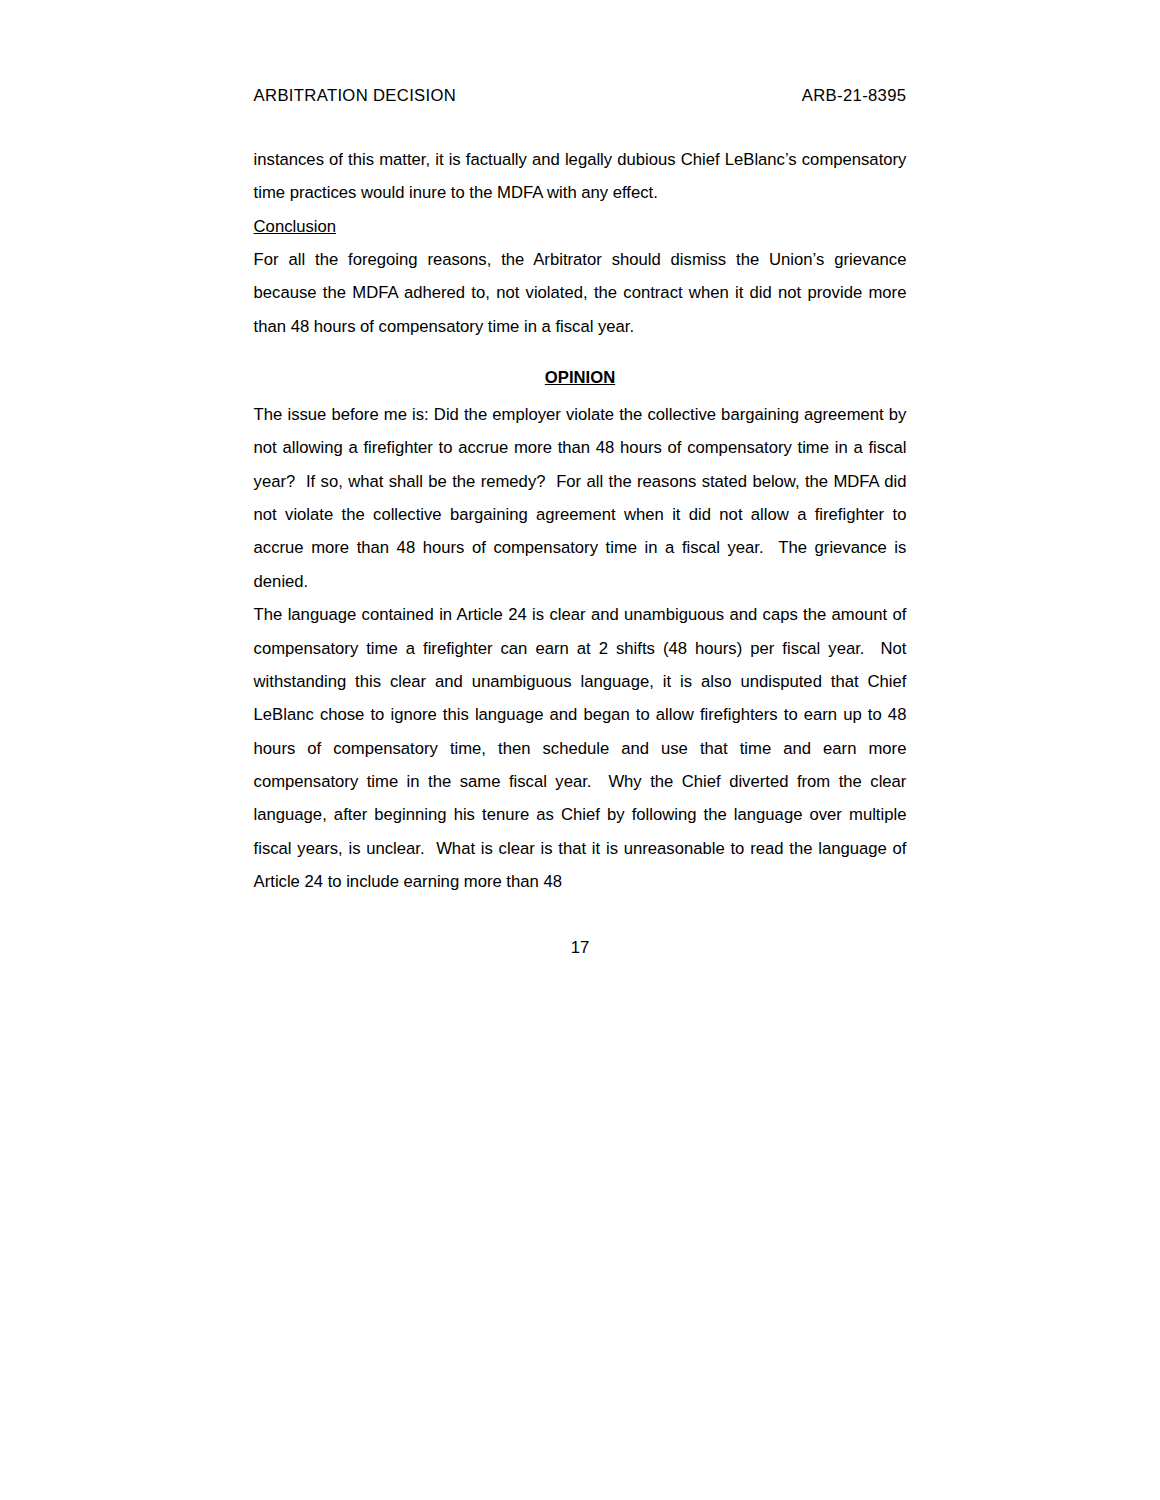ARBITRATION DECISION ARB-21-8395
instances of this matter, it is factually and legally dubious Chief LeBlanc’s compensatory time practices would inure to the MDFA with any effect.
Conclusion
For all the foregoing reasons, the Arbitrator should dismiss the Union’s grievance because the MDFA adhered to, not violated, the contract when it did not provide more than 48 hours of compensatory time in a fiscal year.
OPINION
The issue before me is: Did the employer violate the collective bargaining agreement by not allowing a firefighter to accrue more than 48 hours of compensatory time in a fiscal year? If so, what shall be the remedy? For all the reasons stated below, the MDFA did not violate the collective bargaining agreement when it did not allow a firefighter to accrue more than 48 hours of compensatory time in a fiscal year. The grievance is denied.
The language contained in Article 24 is clear and unambiguous and caps the amount of compensatory time a firefighter can earn at 2 shifts (48 hours) per fiscal year. Not withstanding this clear and unambiguous language, it is also undisputed that Chief LeBlanc chose to ignore this language and began to allow firefighters to earn up to 48 hours of compensatory time, then schedule and use that time and earn more compensatory time in the same fiscal year. Why the Chief diverted from the clear language, after beginning his tenure as Chief by following the language over multiple fiscal years, is unclear. What is clear is that it is unreasonable to read the language of Article 24 to include earning more than 48
17